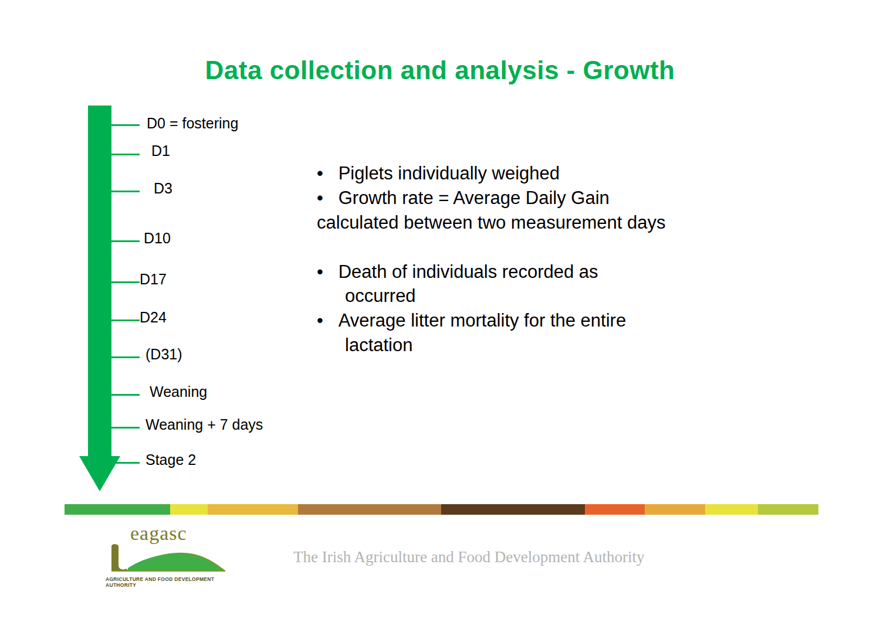Data collection and analysis - Growth
D0 = fostering
D1
D3
D10
D17
D24
(D31)
Weaning
Weaning + 7 days
Stage 2
• Piglets individually weighed
• Growth rate = Average Daily Gain
calculated between two measurement days
• Death of individuals recorded as
occurred
• Average litter mortality for the entire
lactation
The Irish Agriculture and Food Development Authority
eagasc
AGRICULTURE AND FOOD DEVELOPMENT AUTHORITY